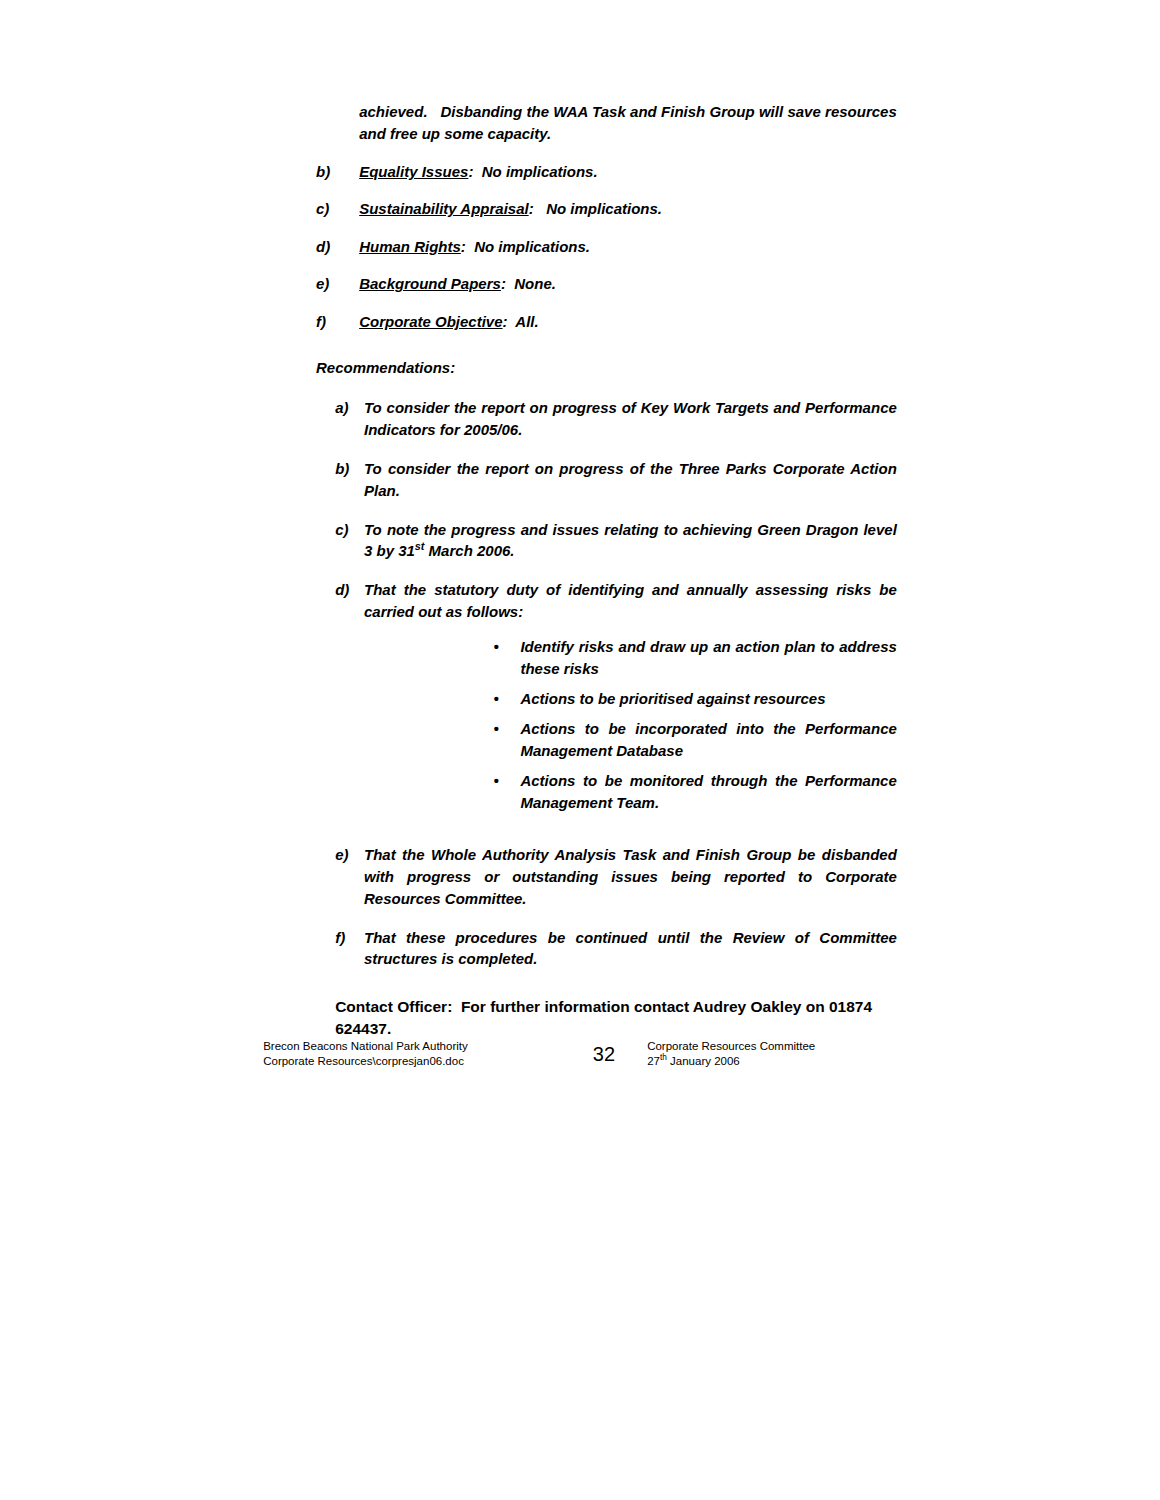achieved. Disbanding the WAA Task and Finish Group will save resources and free up some capacity.
b)
Equality Issues: No implications.
c)
Sustainability Appraisal: No implications.
d)
Human Rights: No implications.
e)
Background Papers: None.
f)
Corporate Objective: All.
Recommendations:
a)
To consider the report on progress of Key Work Targets and Performance Indicators for 2005/06.
b)
To consider the report on progress of the Three Parks Corporate Action Plan.
c)
To note the progress and issues relating to achieving Green Dragon level 3 by 31st March 2006.
d)
That the statutory duty of identifying and annually assessing risks be carried out as follows:
•Identify risks and draw up an action plan to address these risks
•Actions to be prioritised against resources
•Actions to be incorporated into the Performance Management Database
•Actions to be monitored through the Performance Management Team.
e)
That the Whole Authority Analysis Task and Finish Group be disbanded with progress or outstanding issues being reported to Corporate Resources Committee.
f)
That these procedures be continued until the Review of Committee structures is completed.
Contact Officer: For further information contact Audrey Oakley on 01874 624437.
Brecon Beacons National Park Authority
Corporate Resources\corpresjan06.doc
32
Corporate Resources Committee
27th January 2006